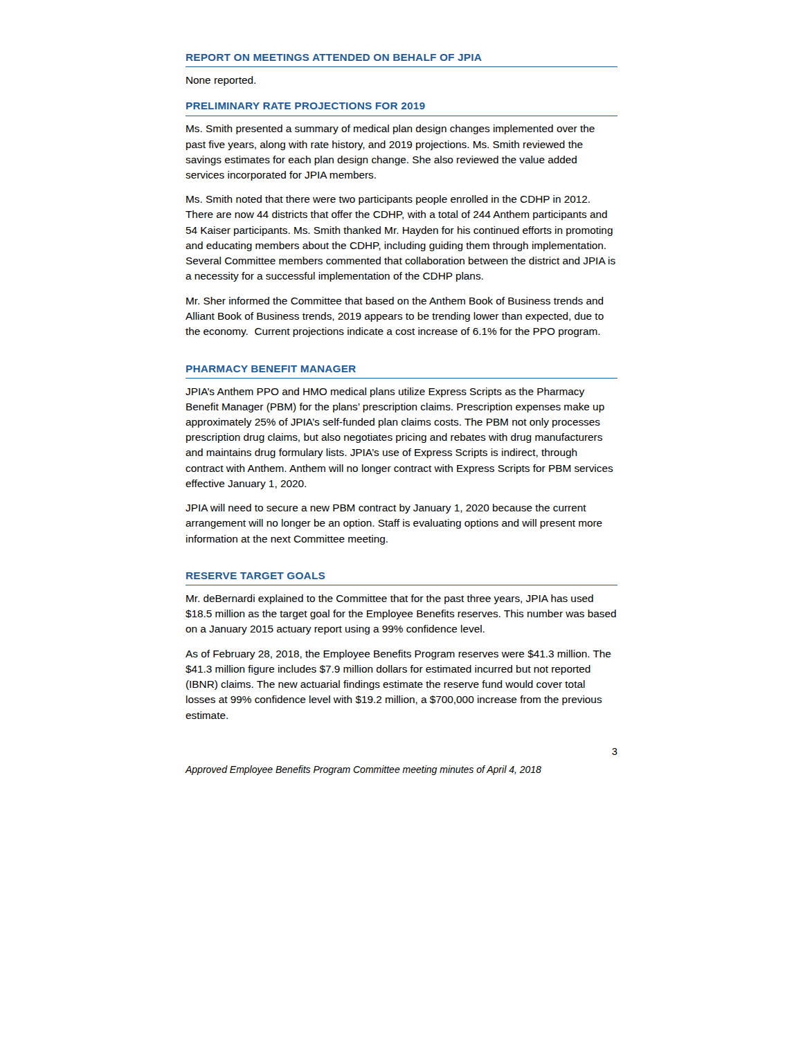REPORT ON MEETINGS ATTENDED ON BEHALF OF JPIA
None reported.
PRELIMINARY RATE PROJECTIONS FOR 2019
Ms. Smith presented a summary of medical plan design changes implemented over the past five years, along with rate history, and 2019 projections. Ms. Smith reviewed the savings estimates for each plan design change. She also reviewed the value added services incorporated for JPIA members.
Ms. Smith noted that there were two participants people enrolled in the CDHP in 2012. There are now 44 districts that offer the CDHP, with a total of 244 Anthem participants and 54 Kaiser participants. Ms. Smith thanked Mr. Hayden for his continued efforts in promoting and educating members about the CDHP, including guiding them through implementation. Several Committee members commented that collaboration between the district and JPIA is a necessity for a successful implementation of the CDHP plans.
Mr. Sher informed the Committee that based on the Anthem Book of Business trends and Alliant Book of Business trends, 2019 appears to be trending lower than expected, due to the economy. Current projections indicate a cost increase of 6.1% for the PPO program.
PHARMACY BENEFIT MANAGER
JPIA’s Anthem PPO and HMO medical plans utilize Express Scripts as the Pharmacy Benefit Manager (PBM) for the plans’ prescription claims. Prescription expenses make up approximately 25% of JPIA’s self-funded plan claims costs. The PBM not only processes prescription drug claims, but also negotiates pricing and rebates with drug manufacturers and maintains drug formulary lists. JPIA’s use of Express Scripts is indirect, through contract with Anthem. Anthem will no longer contract with Express Scripts for PBM services effective January 1, 2020.
JPIA will need to secure a new PBM contract by January 1, 2020 because the current arrangement will no longer be an option. Staff is evaluating options and will present more information at the next Committee meeting.
RESERVE TARGET GOALS
Mr. deBernardi explained to the Committee that for the past three years, JPIA has used $18.5 million as the target goal for the Employee Benefits reserves. This number was based on a January 2015 actuary report using a 99% confidence level.
As of February 28, 2018, the Employee Benefits Program reserves were $41.3 million. The $41.3 million figure includes $7.9 million dollars for estimated incurred but not reported (IBNR) claims. The new actuarial findings estimate the reserve fund would cover total losses at 99% confidence level with $19.2 million, a $700,000 increase from the previous estimate.
3
Approved Employee Benefits Program Committee meeting minutes of April 4, 2018